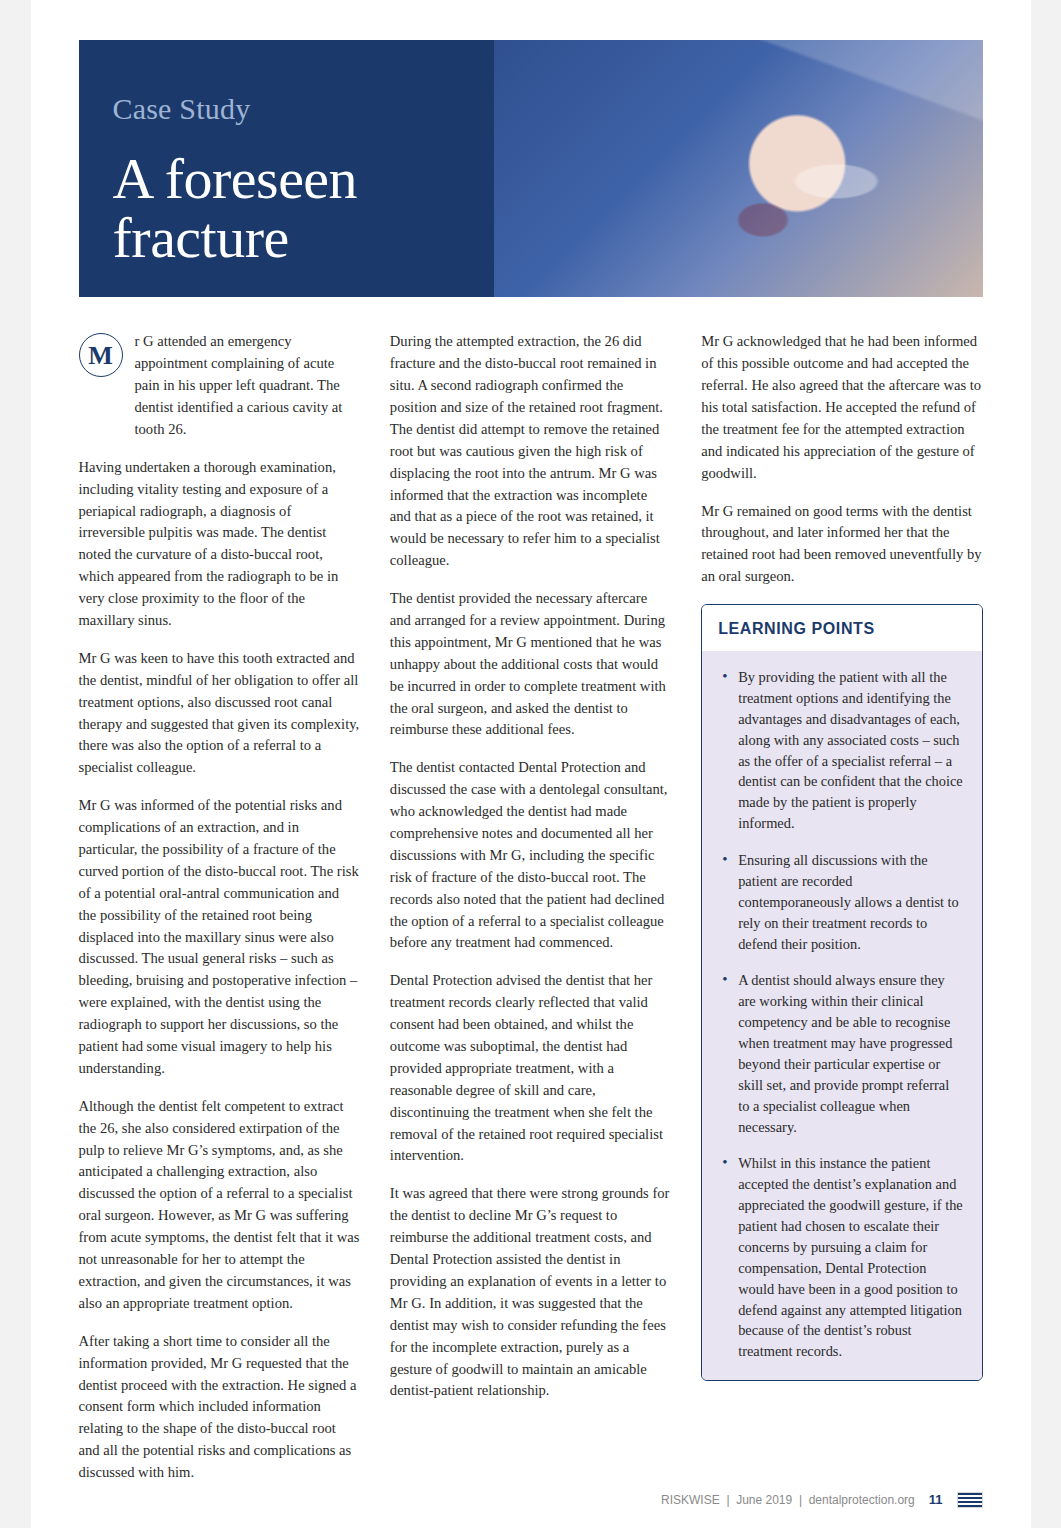Case Study
A foreseen
fracture
M
r G attended an emergency appointment complaining of acute pain in his upper left quadrant. The dentist identified a carious cavity at tooth 26.
Having undertaken a thorough examination, including vitality testing and exposure of a periapical radiograph, a diagnosis of irreversible pulpitis was made. The dentist noted the curvature of a disto-buccal root, which appeared from the radiograph to be in very close proximity to the floor of the maxillary sinus.
Mr G was keen to have this tooth extracted and the dentist, mindful of her obligation to offer all treatment options, also discussed root canal therapy and suggested that given its complexity, there was also the option of a referral to a specialist colleague.
Mr G was informed of the potential risks and complications of an extraction, and in particular, the possibility of a fracture of the curved portion of the disto-buccal root. The risk of a potential oral-antral communication and the possibility of the retained root being displaced into the maxillary sinus were also discussed. The usual general risks – such as bleeding, bruising and postoperative infection – were explained, with the dentist using the radiograph to support her discussions, so the patient had some visual imagery to help his understanding.
Although the dentist felt competent to extract the 26, she also considered extirpation of the pulp to relieve Mr G’s symptoms, and, as she anticipated a challenging extraction, also discussed the option of a referral to a specialist oral surgeon. However, as Mr G was suffering from acute symptoms, the dentist felt that it was not unreasonable for her to attempt the extraction, and given the circumstances, it was also an appropriate treatment option.
After taking a short time to consider all the information provided, Mr G requested that the dentist proceed with the extraction. He signed a consent form which included information relating to the shape of the disto-buccal root and all the potential risks and complications as discussed with him.
During the attempted extraction, the 26 did fracture and the disto-buccal root remained in situ. A second radiograph confirmed the position and size of the retained root fragment. The dentist did attempt to remove the retained root but was cautious given the high risk of displacing the root into the antrum. Mr G was informed that the extraction was incomplete and that as a piece of the root was retained, it would be necessary to refer him to a specialist colleague.
The dentist provided the necessary aftercare and arranged for a review appointment. During this appointment, Mr G mentioned that he was unhappy about the additional costs that would be incurred in order to complete treatment with the oral surgeon, and asked the dentist to reimburse these additional fees.
The dentist contacted Dental Protection and discussed the case with a dentolegal consultant, who acknowledged the dentist had made comprehensive notes and documented all her discussions with Mr G, including the specific risk of fracture of the disto-buccal root. The records also noted that the patient had declined the option of a referral to a specialist colleague before any treatment had commenced.
Dental Protection advised the dentist that her treatment records clearly reflected that valid consent had been obtained, and whilst the outcome was suboptimal, the dentist had provided appropriate treatment, with a reasonable degree of skill and care, discontinuing the treatment when she felt the removal of the retained root required specialist intervention.
It was agreed that there were strong grounds for the dentist to decline Mr G’s request to reimburse the additional treatment costs, and Dental Protection assisted the dentist in providing an explanation of events in a letter to Mr G. In addition, it was suggested that the dentist may wish to consider refunding the fees for the incomplete extraction, purely as a gesture of goodwill to maintain an amicable dentist-patient relationship.
Mr G acknowledged that he had been informed of this possible outcome and had accepted the referral. He also agreed that the aftercare was to his total satisfaction. He accepted the refund of the treatment fee for the attempted extraction and indicated his appreciation of the gesture of goodwill.
Mr G remained on good terms with the dentist throughout, and later informed her that the retained root had been removed uneventfully by an oral surgeon.
LEARNING POINTS
By providing the patient with all the treatment options and identifying the advantages and disadvantages of each, along with any associated costs – such as the offer of a specialist referral – a dentist can be confident that the choice made by the patient is properly informed.
Ensuring all discussions with the patient are recorded contemporaneously allows a dentist to rely on their treatment records to defend their position.
A dentist should always ensure they are working within their clinical competency and be able to recognise when treatment may have progressed beyond their particular expertise or skill set, and provide prompt referral to a specialist colleague when necessary.
Whilst in this instance the patient accepted the dentist’s explanation and appreciated the goodwill gesture, if the patient had chosen to escalate their concerns by pursuing a claim for compensation, Dental Protection would have been in a good position to defend against any attempted litigation because of the dentist’s robust treatment records.
RISKWISE | June 2019 | dentalprotection.org 11